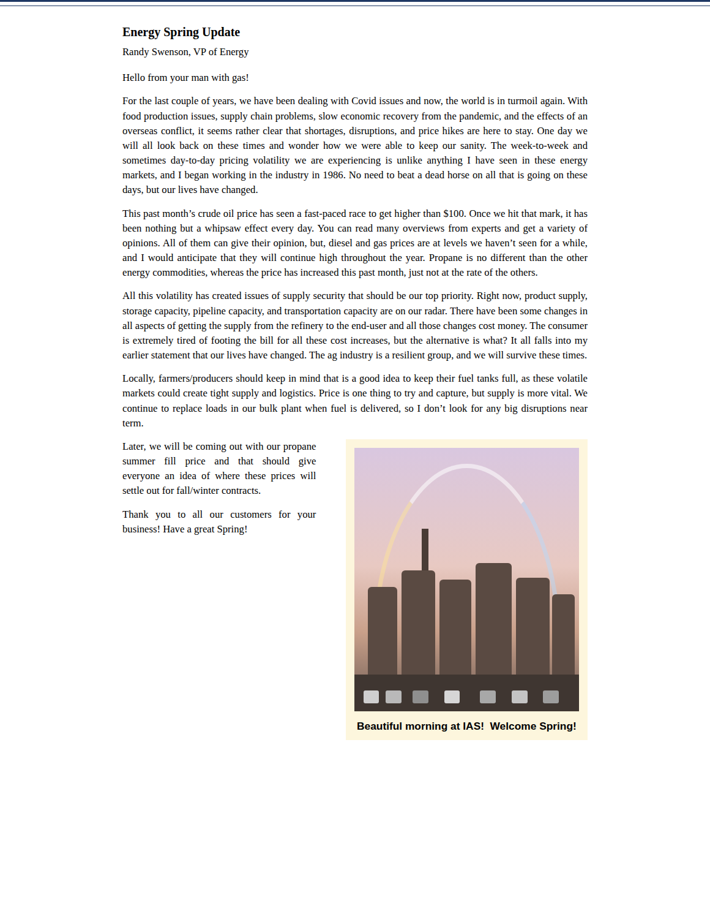Energy Spring Update
Randy Swenson, VP of Energy
Hello from your man with gas!
For the last couple of years, we have been dealing with Covid issues and now, the world is in turmoil again. With food production issues, supply chain problems, slow economic recovery from the pandemic, and the effects of an overseas conflict, it seems rather clear that shortages, disruptions, and price hikes are here to stay. One day we will all look back on these times and wonder how we were able to keep our sanity. The week-to-week and sometimes day-to-day pricing volatility we are experiencing is unlike anything I have seen in these energy markets, and I began working in the industry in 1986. No need to beat a dead horse on all that is going on these days, but our lives have changed.
This past month’s crude oil price has seen a fast-paced race to get higher than $100. Once we hit that mark, it has been nothing but a whipsaw effect every day. You can read many overviews from experts and get a variety of opinions. All of them can give their opinion, but, diesel and gas prices are at levels we haven’t seen for a while, and I would anticipate that they will continue high throughout the year. Propane is no different than the other energy commodities, whereas the price has increased this past month, just not at the rate of the others.
All this volatility has created issues of supply security that should be our top priority. Right now, product supply, storage capacity, pipeline capacity, and transportation capacity are on our radar. There have been some changes in all aspects of getting the supply from the refinery to the end-user and all those changes cost money. The consumer is extremely tired of footing the bill for all these cost increases, but the alternative is what? It all falls into my earlier statement that our lives have changed. The ag industry is a resilient group, and we will survive these times.
Locally, farmers/producers should keep in mind that is a good idea to keep their fuel tanks full, as these volatile markets could create tight supply and logistics. Price is one thing to try and capture, but supply is more vital. We continue to replace loads in our bulk plant when fuel is delivered, so I don’t look for any big disruptions near term.
Beautiful morning at IAS! Welcome Spring!
Later, we will be coming out with our propane summer fill price and that should give everyone an idea of where these prices will settle out for fall/winter contracts.
Thank you to all our customers for your business! Have a great Spring!